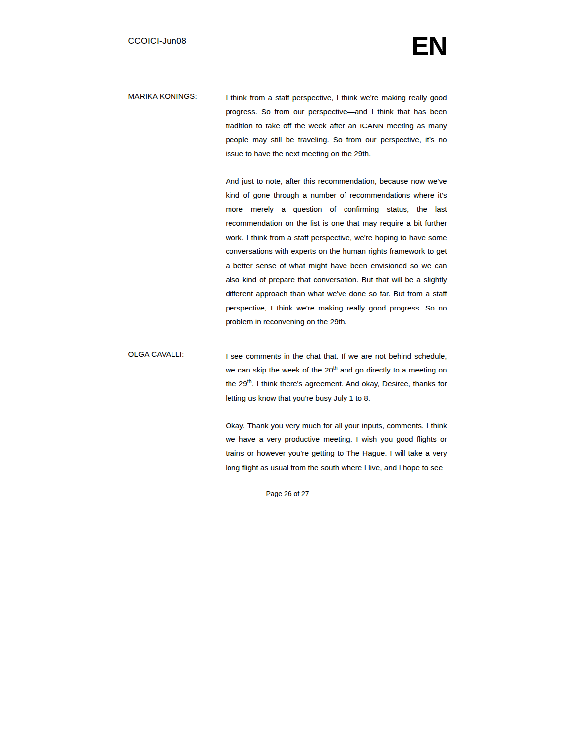CCOICI-Jun08
EN
MARIKA KONINGS:
I think from a staff perspective, I think we're making really good progress. So from our perspective—and I think that has been tradition to take off the week after an ICANN meeting as many people may still be traveling. So from our perspective, it’s no issue to have the next meeting on the 29th.
And just to note, after this recommendation, because now we've kind of gone through a number of recommendations where it's more merely a question of confirming status, the last recommendation on the list is one that may require a bit further work. I think from a staff perspective, we're hoping to have some conversations with experts on the human rights framework to get a better sense of what might have been envisioned so we can also kind of prepare that conversation. But that will be a slightly different approach than what we've done so far. But from a staff perspective, I think we're making really good progress. So no problem in reconvening on the 29th.
OLGA CAVALLI:
I see comments in the chat that. If we are not behind schedule, we can skip the week of the 20th and go directly to a meeting on the 29th. I think there's agreement. And okay, Desiree, thanks for letting us know that you're busy July 1 to 8.
Okay. Thank you very much for all your inputs, comments. I think we have a very productive meeting. I wish you good flights or trains or however you're getting to The Hague. I will take a very long flight as usual from the south where I live, and I hope to see
Page 26 of 27